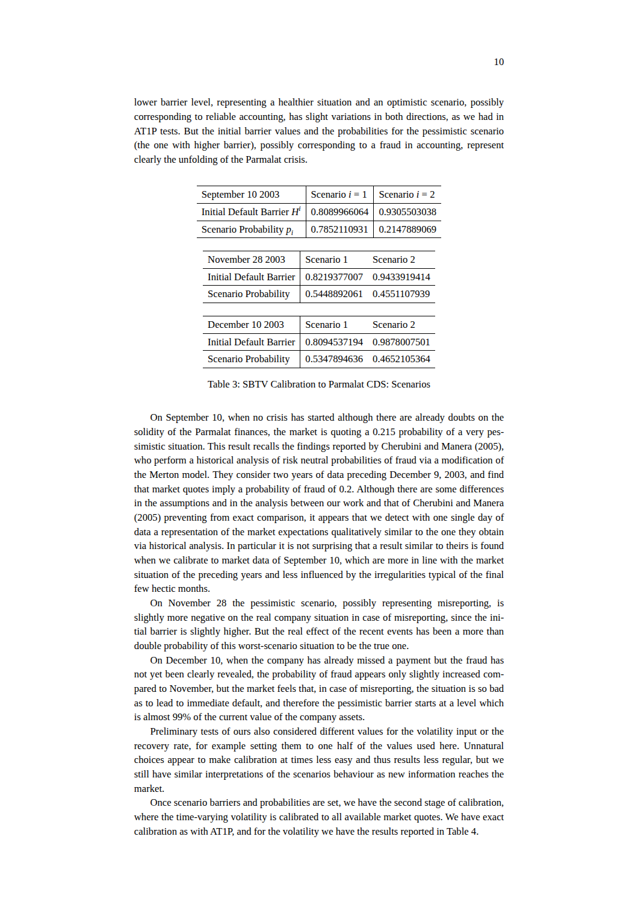10
lower barrier level, representing a healthier situation and an optimistic scenario, possibly corresponding to reliable accounting, has slight variations in both directions, as we had in AT1P tests. But the initial barrier values and the probabilities for the pessimistic scenario (the one with higher barrier), possibly corresponding to a fraud in accounting, represent clearly the unfolding of the Parmalat crisis.
| September 10 2003 | Scenario i = 1 | Scenario i = 2 |
| Initial Default Barrier H i | 0.8089966064 | 0.9305503038 |
| Scenario Probability p i | 0.7852110931 | 0.2147889069 |
| November 28 2003 | Scenario 1 | Scenario 2 |
| Initial Default Barrier | 0.8219377007 | 0.9433919414 |
| Scenario Probability | 0.5448892061 | 0.4551107939 |
| December 10 2003 | Scenario 1 | Scenario 2 |
| Initial Default Barrier | 0.8094537194 | 0.9878007501 |
| Scenario Probability | 0.5347894636 | 0.4652105364 |
Table 3: SBTV Calibration to Parmalat CDS: Scenarios
On September 10, when no crisis has started although there are already doubts on the solidity of the Parmalat finances, the market is quoting a 0.215 probability of a very pessimistic situation. This result recalls the findings reported by Cherubini and Manera (2005), who perform a historical analysis of risk neutral probabilities of fraud via a modification of the Merton model. They consider two years of data preceding December 9, 2003, and find that market quotes imply a probability of fraud of 0.2. Although there are some differences in the assumptions and in the analysis between our work and that of Cherubini and Manera (2005) preventing from exact comparison, it appears that we detect with one single day of data a representation of the market expectations qualitatively similar to the one they obtain via historical analysis. In particular it is not surprising that a result similar to theirs is found when we calibrate to market data of September 10, which are more in line with the market situation of the preceding years and less influenced by the irregularities typical of the final few hectic months.
On November 28 the pessimistic scenario, possibly representing misreporting, is slightly more negative on the real company situation in case of misreporting, since the initial barrier is slightly higher. But the real effect of the recent events has been a more than double probability of this worst-scenario situation to be the true one.
On December 10, when the company has already missed a payment but the fraud has not yet been clearly revealed, the probability of fraud appears only slightly increased compared to November, but the market feels that, in case of misreporting, the situation is so bad as to lead to immediate default, and therefore the pessimistic barrier starts at a level which is almost 99% of the current value of the company assets.
Preliminary tests of ours also considered different values for the volatility input or the recovery rate, for example setting them to one half of the values used here. Unnatural choices appear to make calibration at times less easy and thus results less regular, but we still have similar interpretations of the scenarios behaviour as new information reaches the market.
Once scenario barriers and probabilities are set, we have the second stage of calibration, where the time-varying volatility is calibrated to all available market quotes. We have exact calibration as with AT1P, and for the volatility we have the results reported in Table 4.